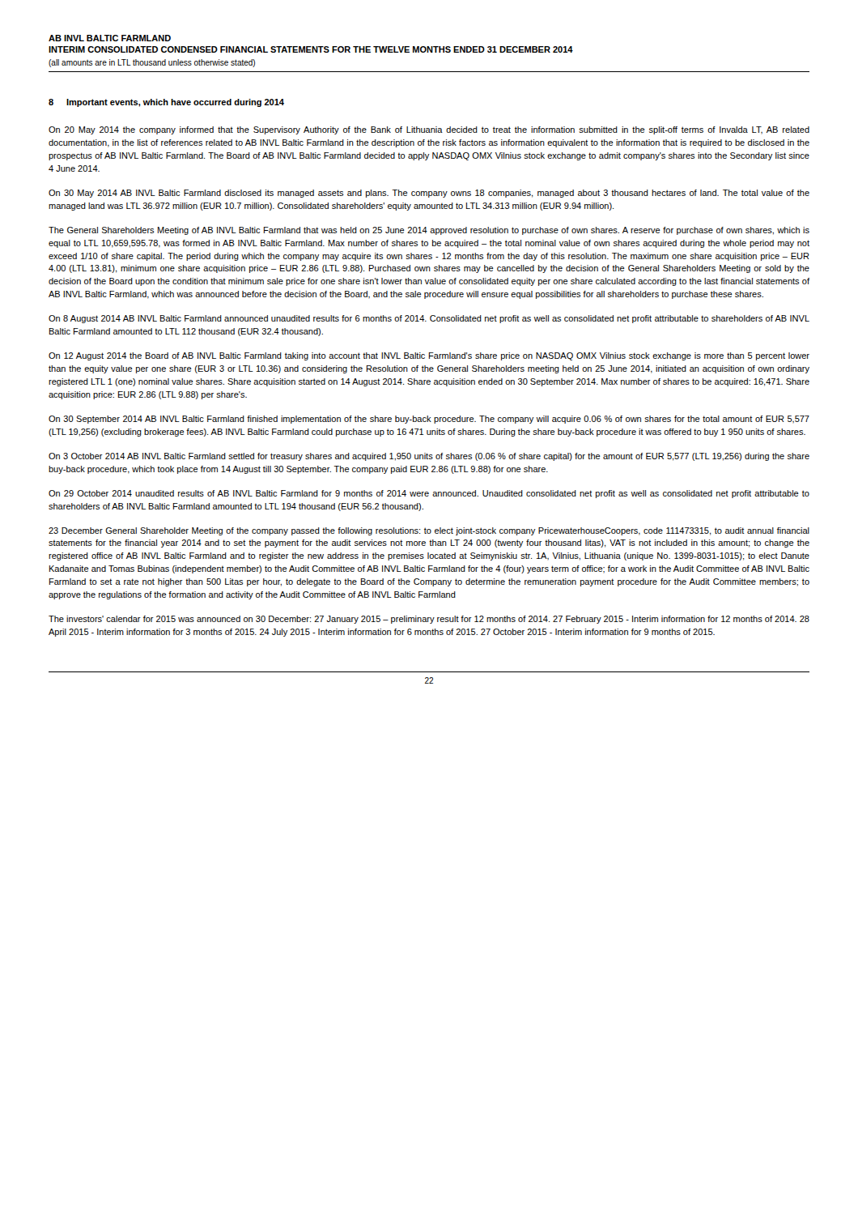AB INVL BALTIC FARMLAND
INTERIM CONSOLIDATED CONDENSED FINANCIAL STATEMENTS FOR THE TWELVE MONTHS ENDED 31 DECEMBER 2014
(all amounts are in LTL thousand unless otherwise stated)
8 Important events, which have occurred during 2014
On 20 May 2014 the company informed that the Supervisory Authority of the Bank of Lithuania decided to treat the information submitted in the split-off terms of Invalda LT, AB related documentation, in the list of references related to AB INVL Baltic Farmland in the description of the risk factors as information equivalent to the information that is required to be disclosed in the prospectus of AB INVL Baltic Farmland. The Board of AB INVL Baltic Farmland decided to apply NASDAQ OMX Vilnius stock exchange to admit company's shares into the Secondary list since 4 June 2014.
On 30 May 2014 AB INVL Baltic Farmland disclosed its managed assets and plans. The company owns 18 companies, managed about 3 thousand hectares of land. The total value of the managed land was LTL 36.972 million (EUR 10.7 million). Consolidated shareholders' equity amounted to LTL 34.313 million (EUR 9.94 million).
The General Shareholders Meeting of AB INVL Baltic Farmland that was held on 25 June 2014 approved resolution to purchase of own shares. A reserve for purchase of own shares, which is equal to LTL 10,659,595.78, was formed in AB INVL Baltic Farmland. Max number of shares to be acquired – the total nominal value of own shares acquired during the whole period may not exceed 1/10 of share capital. The period during which the company may acquire its own shares - 12 months from the day of this resolution. The maximum one share acquisition price – EUR 4.00 (LTL 13.81), minimum one share acquisition price – EUR 2.86 (LTL 9.88). Purchased own shares may be cancelled by the decision of the General Shareholders Meeting or sold by the decision of the Board upon the condition that minimum sale price for one share isn't lower than value of consolidated equity per one share calculated according to the last financial statements of AB INVL Baltic Farmland, which was announced before the decision of the Board, and the sale procedure will ensure equal possibilities for all shareholders to purchase these shares.
On 8 August 2014 AB INVL Baltic Farmland announced unaudited results for 6 months of 2014. Consolidated net profit as well as consolidated net profit attributable to shareholders of AB INVL Baltic Farmland amounted to LTL 112 thousand (EUR 32.4 thousand).
On 12 August 2014 the Board of AB INVL Baltic Farmland taking into account that INVL Baltic Farmland's share price on NASDAQ OMX Vilnius stock exchange is more than 5 percent lower than the equity value per one share (EUR 3 or LTL 10.36) and considering the Resolution of the General Shareholders meeting held on 25 June 2014, initiated an acquisition of own ordinary registered LTL 1 (one) nominal value shares. Share acquisition started on 14 August 2014. Share acquisition ended on 30 September 2014. Max number of shares to be acquired: 16,471. Share acquisition price: EUR 2.86 (LTL 9.88) per share's.
On 30 September 2014 AB INVL Baltic Farmland finished implementation of the share buy-back procedure. The company will acquire 0.06 % of own shares for the total amount of EUR 5,577 (LTL 19,256) (excluding brokerage fees). AB INVL Baltic Farmland could purchase up to 16 471 units of shares. During the share buy-back procedure it was offered to buy 1 950 units of shares.
On 3 October 2014 AB INVL Baltic Farmland settled for treasury shares and acquired 1,950 units of shares (0.06 % of share capital) for the amount of EUR 5,577 (LTL 19,256) during the share buy-back procedure, which took place from 14 August till 30 September. The company paid EUR 2.86 (LTL 9.88) for one share.
On 29 October 2014 unaudited results of AB INVL Baltic Farmland for 9 months of 2014 were announced. Unaudited consolidated net profit as well as consolidated net profit attributable to shareholders of AB INVL Baltic Farmland amounted to LTL 194 thousand (EUR 56.2 thousand).
23 December General Shareholder Meeting of the company passed the following resolutions: to elect joint-stock company PricewaterhouseCoopers, code 111473315, to audit annual financial statements for the financial year 2014 and to set the payment for the audit services not more than LT 24 000 (twenty four thousand litas), VAT is not included in this amount; to change the registered office of AB INVL Baltic Farmland and to register the new address in the premises located at Seimyniskiu str. 1A, Vilnius, Lithuania (unique No. 1399-8031-1015); to elect Danute Kadanaite and Tomas Bubinas (independent member) to the Audit Committee of AB INVL Baltic Farmland for the 4 (four) years term of office; for a work in the Audit Committee of AB INVL Baltic Farmland to set a rate not higher than 500 Litas per hour, to delegate to the Board of the Company to determine the remuneration payment procedure for the Audit Committee members; to approve the regulations of the formation and activity of the Audit Committee of AB INVL Baltic Farmland
The investors' calendar for 2015 was announced on 30 December: 27 January 2015 – preliminary result for 12 months of 2014. 27 February 2015 - Interim information for 12 months of 2014. 28 April 2015 - Interim information for 3 months of 2015. 24 July 2015 - Interim information for 6 months of 2015. 27 October 2015 - Interim information for 9 months of 2015.
22